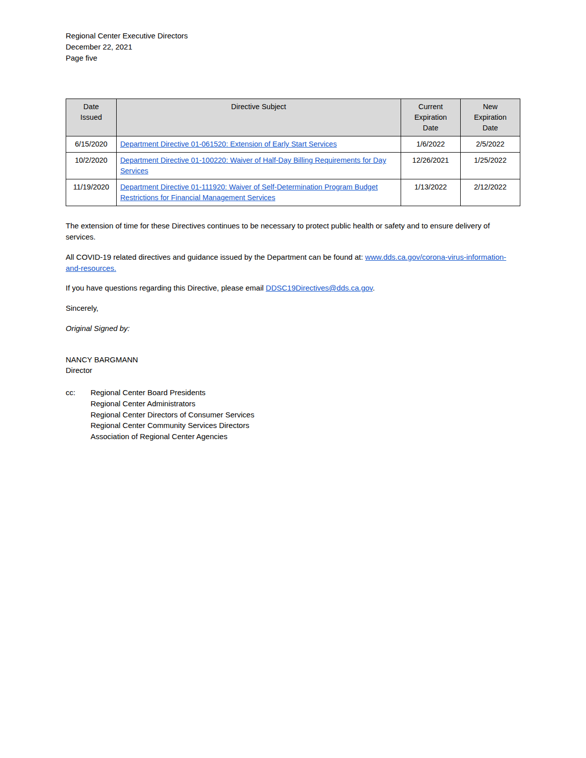Regional Center Executive Directors
December 22, 2021
Page five
| Date Issued | Directive Subject | Current Expiration Date | New Expiration Date |
| --- | --- | --- | --- |
| 6/15/2020 | Department Directive 01-061520: Extension of Early Start Services | 1/6/2022 | 2/5/2022 |
| 10/2/2020 | Department Directive 01-100220: Waiver of Half-Day Billing Requirements for Day Services | 12/26/2021 | 1/25/2022 |
| 11/19/2020 | Department Directive 01-111920: Waiver of Self-Determination Program Budget Restrictions for Financial Management Services | 1/13/2022 | 2/12/2022 |
The extension of time for these Directives continues to be necessary to protect public health or safety and to ensure delivery of services.
All COVID-19 related directives and guidance issued by the Department can be found at: www.dds.ca.gov/corona-virus-information-and-resources.
If you have questions regarding this Directive, please email DDSC19Directives@dds.ca.gov.
Sincerely,
Original Signed by:
NANCY BARGMANN
Director
| cc: | Regional Center Board Presidents Regional Center Administrators Regional Center Directors of Consumer Services Regional Center Community Services Directors Association of Regional Center Agencies |